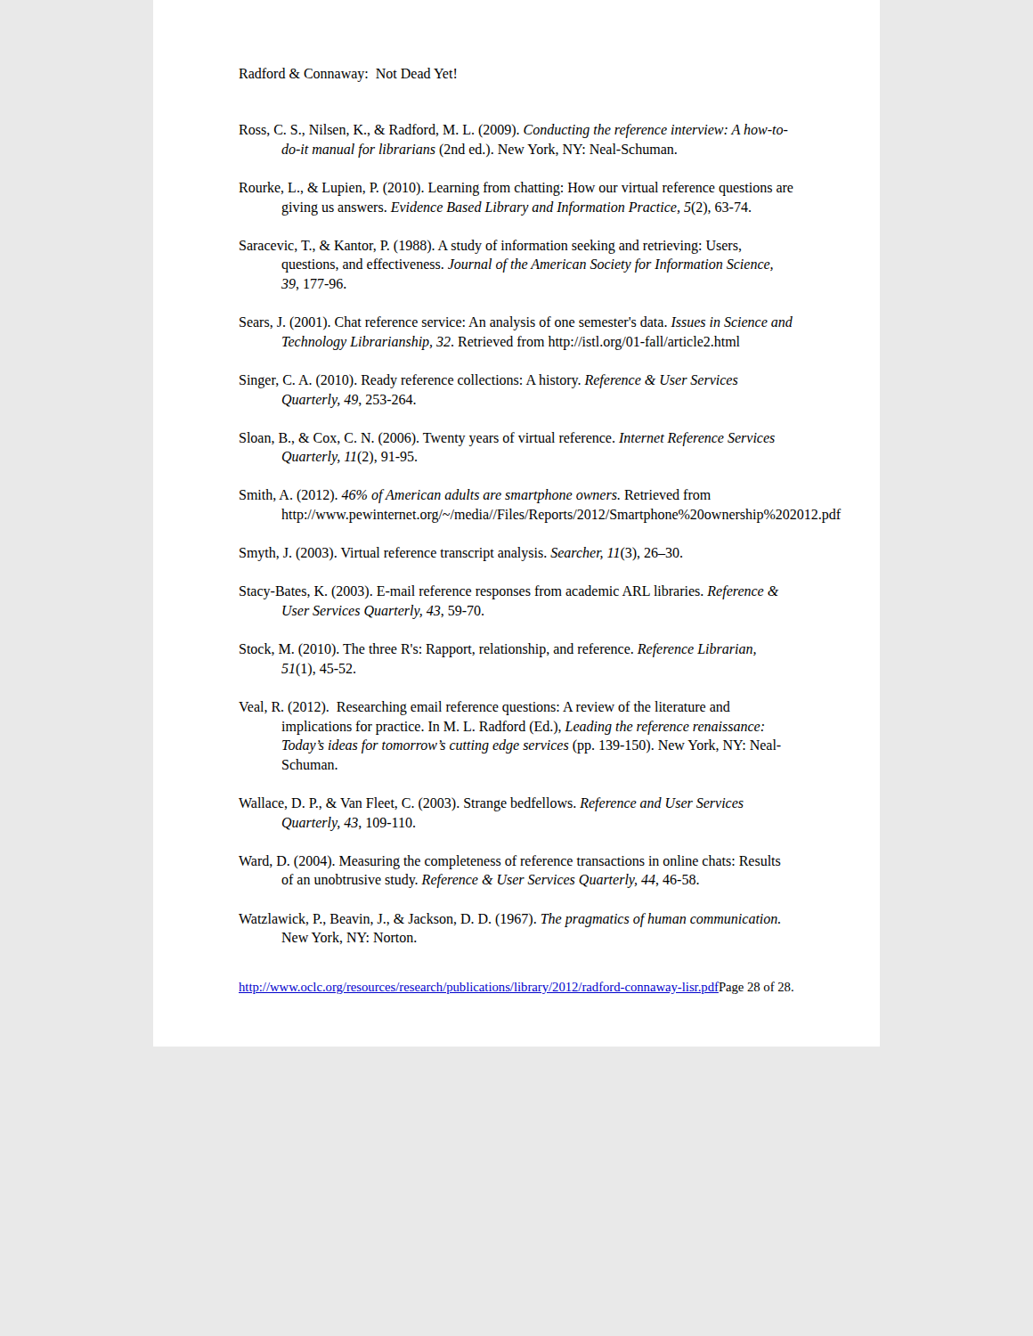Radford & Connaway: Not Dead Yet!
Ross, C. S., Nilsen, K., & Radford, M. L. (2009). Conducting the reference interview: A how-to-do-it manual for librarians (2nd ed.). New York, NY: Neal-Schuman.
Rourke, L., & Lupien, P. (2010). Learning from chatting: How our virtual reference questions are giving us answers. Evidence Based Library and Information Practice, 5(2), 63-74.
Saracevic, T., & Kantor, P. (1988). A study of information seeking and retrieving: Users, questions, and effectiveness. Journal of the American Society for Information Science, 39, 177-96.
Sears, J. (2001). Chat reference service: An analysis of one semester's data. Issues in Science and Technology Librarianship, 32. Retrieved from http://istl.org/01-fall/article2.html
Singer, C. A. (2010). Ready reference collections: A history. Reference & User Services Quarterly, 49, 253-264.
Sloan, B., & Cox, C. N. (2006). Twenty years of virtual reference. Internet Reference Services Quarterly, 11(2), 91-95.
Smith, A. (2012). 46% of American adults are smartphone owners. Retrieved from http://www.pewinternet.org/~/media//Files/Reports/2012/Smartphone%20ownership%202012.pdf
Smyth, J. (2003). Virtual reference transcript analysis. Searcher, 11(3), 26–30.
Stacy-Bates, K. (2003). E-mail reference responses from academic ARL libraries. Reference & User Services Quarterly, 43, 59-70.
Stock, M. (2010). The three R's: Rapport, relationship, and reference. Reference Librarian, 51(1), 45-52.
Veal, R. (2012). Researching email reference questions: A review of the literature and implications for practice. In M. L. Radford (Ed.), Leading the reference renaissance: Today’s ideas for tomorrow’s cutting edge services (pp. 139-150). New York, NY: Neal-Schuman.
Wallace, D. P., & Van Fleet, C. (2003). Strange bedfellows. Reference and User Services Quarterly, 43, 109-110.
Ward, D. (2004). Measuring the completeness of reference transactions in online chats: Results of an unobtrusive study. Reference & User Services Quarterly, 44, 46-58.
Watzlawick, P., Beavin, J., & Jackson, D. D. (1967). The pragmatics of human communication. New York, NY: Norton.
http://www.oclc.org/resources/research/publications/library/2012/radford-connaway-lisr.pdf Page 28 of 28.